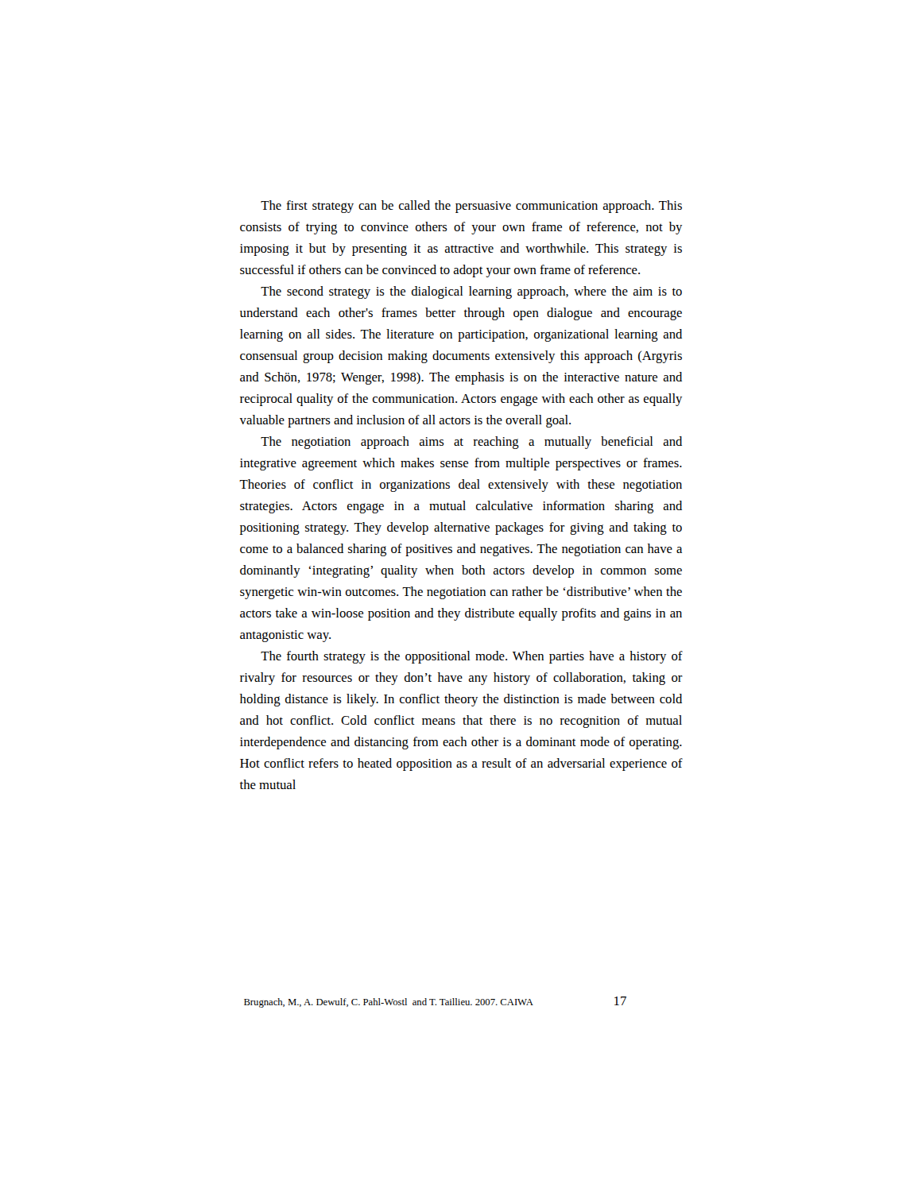The first strategy can be called the persuasive communication approach. This consists of trying to convince others of your own frame of reference, not by imposing it but by presenting it as attractive and worthwhile. This strategy is successful if others can be convinced to adopt your own frame of reference.
The second strategy is the dialogical learning approach, where the aim is to understand each other's frames better through open dialogue and encourage learning on all sides. The literature on participation, organizational learning and consensual group decision making documents extensively this approach (Argyris and Schön, 1978; Wenger, 1998). The emphasis is on the interactive nature and reciprocal quality of the communication. Actors engage with each other as equally valuable partners and inclusion of all actors is the overall goal.
The negotiation approach aims at reaching a mutually beneficial and integrative agreement which makes sense from multiple perspectives or frames. Theories of conflict in organizations deal extensively with these negotiation strategies. Actors engage in a mutual calculative information sharing and positioning strategy. They develop alternative packages for giving and taking to come to a balanced sharing of positives and negatives. The negotiation can have a dominantly ‘integrating’ quality when both actors develop in common some synergetic win-win outcomes. The negotiation can rather be ‘distributive’ when the actors take a win-loose position and they distribute equally profits and gains in an antagonistic way.
The fourth strategy is the oppositional mode. When parties have a history of rivalry for resources or they don’t have any history of collaboration, taking or holding distance is likely. In conflict theory the distinction is made between cold and hot conflict. Cold conflict means that there is no recognition of mutual interdependence and distancing from each other is a dominant mode of operating. Hot conflict refers to heated opposition as a result of an adversarial experience of the mutual
Brugnach, M., A. Dewulf, C. Pahl-Wostl and T. Taillieu. 2007. CAIWA 17